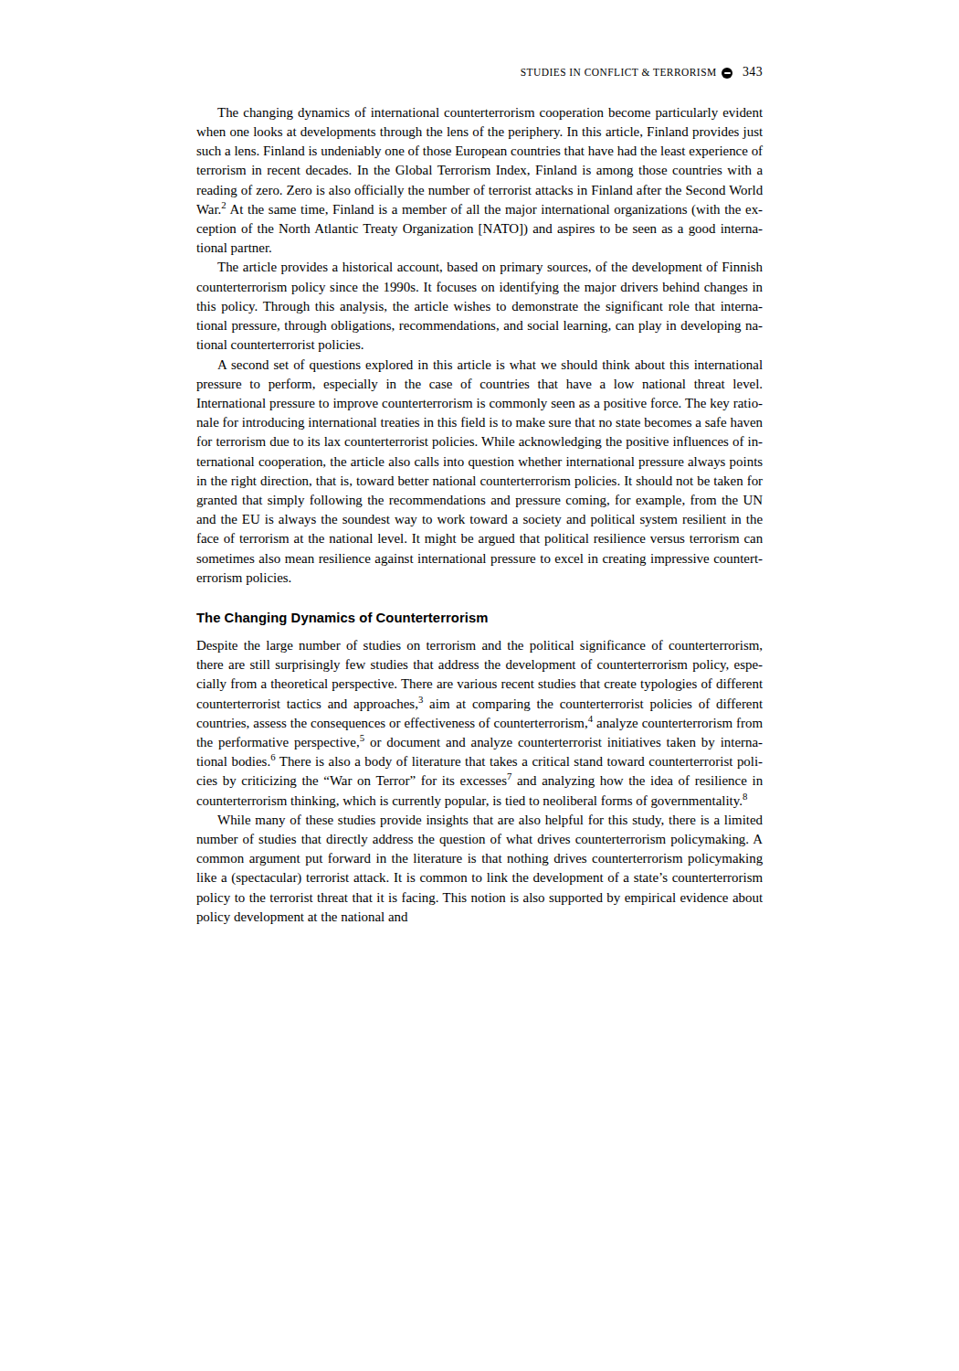Studies in Conflict & Terrorism 343
The changing dynamics of international counterterrorism cooperation become particularly evident when one looks at developments through the lens of the periphery. In this article, Finland provides just such a lens. Finland is undeniably one of those European countries that have had the least experience of terrorism in recent decades. In the Global Terrorism Index, Finland is among those countries with a reading of zero. Zero is also officially the number of terrorist attacks in Finland after the Second World War.2 At the same time, Finland is a member of all the major international organizations (with the exception of the North Atlantic Treaty Organization [NATO]) and aspires to be seen as a good international partner.
The article provides a historical account, based on primary sources, of the development of Finnish counterterrorism policy since the 1990s. It focuses on identifying the major drivers behind changes in this policy. Through this analysis, the article wishes to demonstrate the significant role that international pressure, through obligations, recommendations, and social learning, can play in developing national counterterrorist policies.
A second set of questions explored in this article is what we should think about this international pressure to perform, especially in the case of countries that have a low national threat level. International pressure to improve counterterrorism is commonly seen as a positive force. The key rationale for introducing international treaties in this field is to make sure that no state becomes a safe haven for terrorism due to its lax counterterrorist policies. While acknowledging the positive influences of international cooperation, the article also calls into question whether international pressure always points in the right direction, that is, toward better national counterterrorism policies. It should not be taken for granted that simply following the recommendations and pressure coming, for example, from the UN and the EU is always the soundest way to work toward a society and political system resilient in the face of terrorism at the national level. It might be argued that political resilience versus terrorism can sometimes also mean resilience against international pressure to excel in creating impressive counterterrorism policies.
The Changing Dynamics of Counterterrorism
Despite the large number of studies on terrorism and the political significance of counterterrorism, there are still surprisingly few studies that address the development of counterterrorism policy, especially from a theoretical perspective. There are various recent studies that create typologies of different counterterrorist tactics and approaches,3 aim at comparing the counterterrorist policies of different countries, assess the consequences or effectiveness of counterterrorism,4 analyze counterterrorism from the performative perspective,5 or document and analyze counterterrorist initiatives taken by international bodies.6 There is also a body of literature that takes a critical stand toward counterterrorist policies by criticizing the “War on Terror” for its excesses7 and analyzing how the idea of resilience in counterterrorism thinking, which is currently popular, is tied to neoliberal forms of governmentality.8
While many of these studies provide insights that are also helpful for this study, there is a limited number of studies that directly address the question of what drives counterterrorism policymaking. A common argument put forward in the literature is that nothing drives counterterrorism policymaking like a (spectacular) terrorist attack. It is common to link the development of a state’s counterterrorism policy to the terrorist threat that it is facing. This notion is also supported by empirical evidence about policy development at the national and